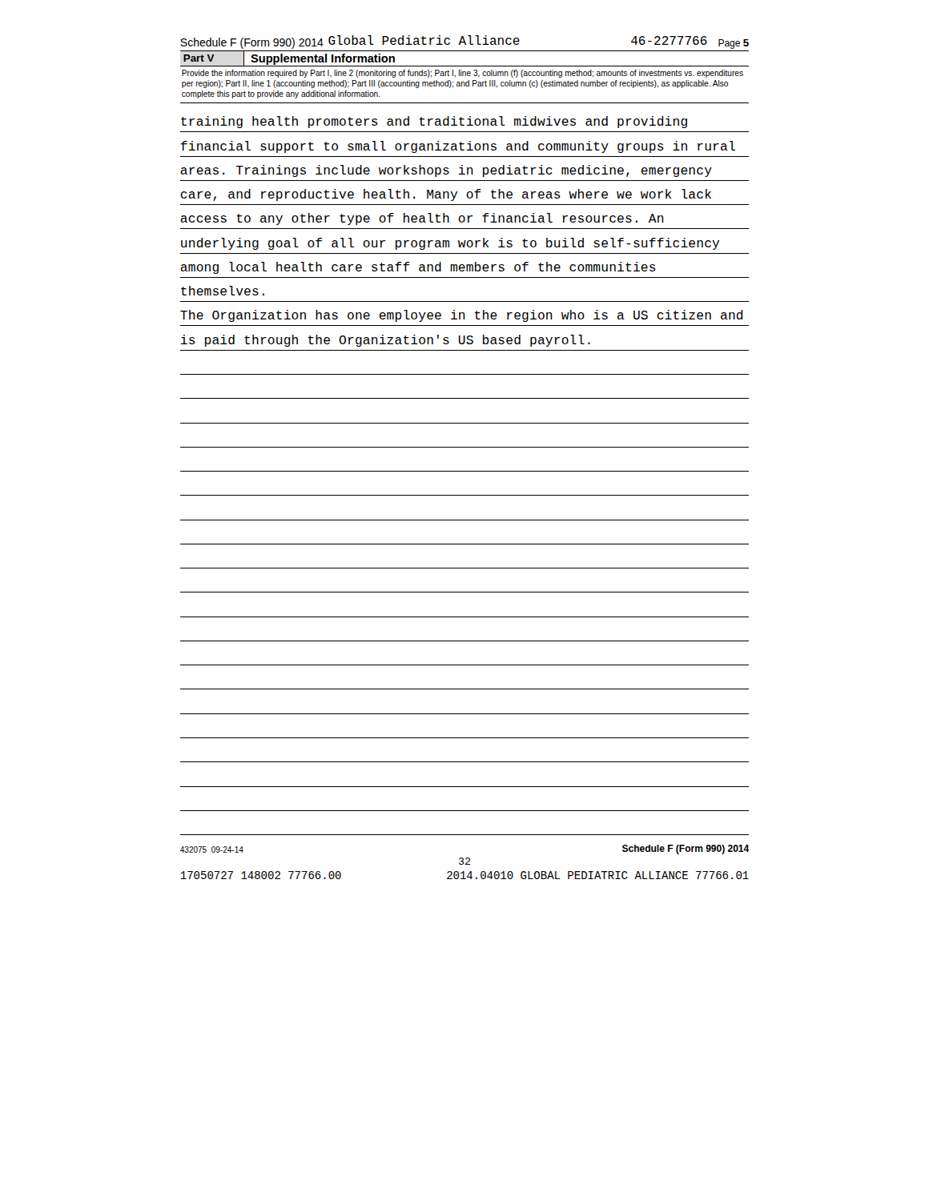Schedule F (Form 990) 2014 Global Pediatric Alliance 46-2277766 Page 5
Part V
Supplemental Information
Provide the information required by Part I, line 2 (monitoring of funds); Part I, line 3, column (f) (accounting method; amounts of investments vs. expenditures per region); Part II, line 1 (accounting method); Part III (accounting method); and Part III, column (c) (estimated number of recipients), as applicable. Also complete this part to provide any additional information.
training health promoters and traditional midwives and providing
financial support to small organizations and community groups in rural
areas. Trainings include workshops in pediatric medicine, emergency
care, and reproductive health. Many of the areas where we work lack
access to any other type of health or financial resources. An
underlying goal of all our program work is to build self-sufficiency
among local health care staff and members of the communities
themselves.
The Organization has one employee in the region who is a US citizen and
is paid through the Organization's US based payroll.
432075 09-24-14 Schedule F (Form 990) 2014
32
17050727 148002 77766.00 2014.04010 GLOBAL PEDIATRIC ALLIANCE 77766.01